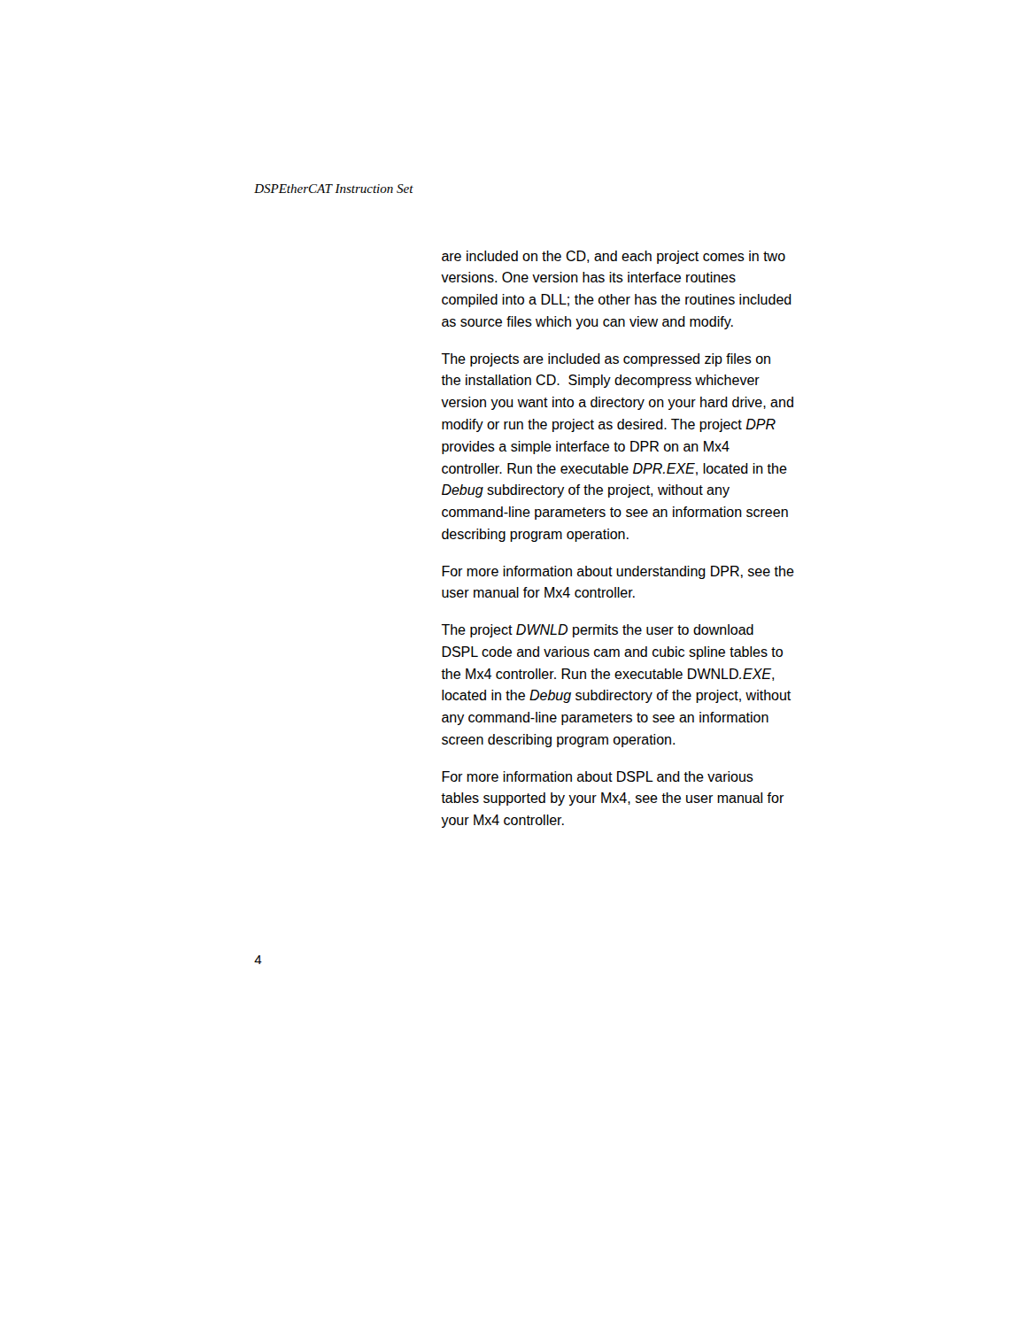DSPEtherCAT Instruction Set
are included on the CD, and each project comes in two versions. One version has its interface routines compiled into a DLL; the other has the routines included as source files which you can view and modify.
The projects are included as compressed zip files on the installation CD. Simply decompress whichever version you want into a directory on your hard drive, and modify or run the project as desired. The project DPR provides a simple interface to DPR on an Mx4 controller. Run the executable DPR.EXE, located in the Debug subdirectory of the project, without any command-line parameters to see an information screen describing program operation.
For more information about understanding DPR, see the user manual for Mx4 controller.
The project DWNLD permits the user to download DSPL code and various cam and cubic spline tables to the Mx4 controller. Run the executable DWNLD.EXE, located in the Debug subdirectory of the project, without any command-line parameters to see an information screen describing program operation.
For more information about DSPL and the various tables supported by your Mx4, see the user manual for your Mx4 controller.
4